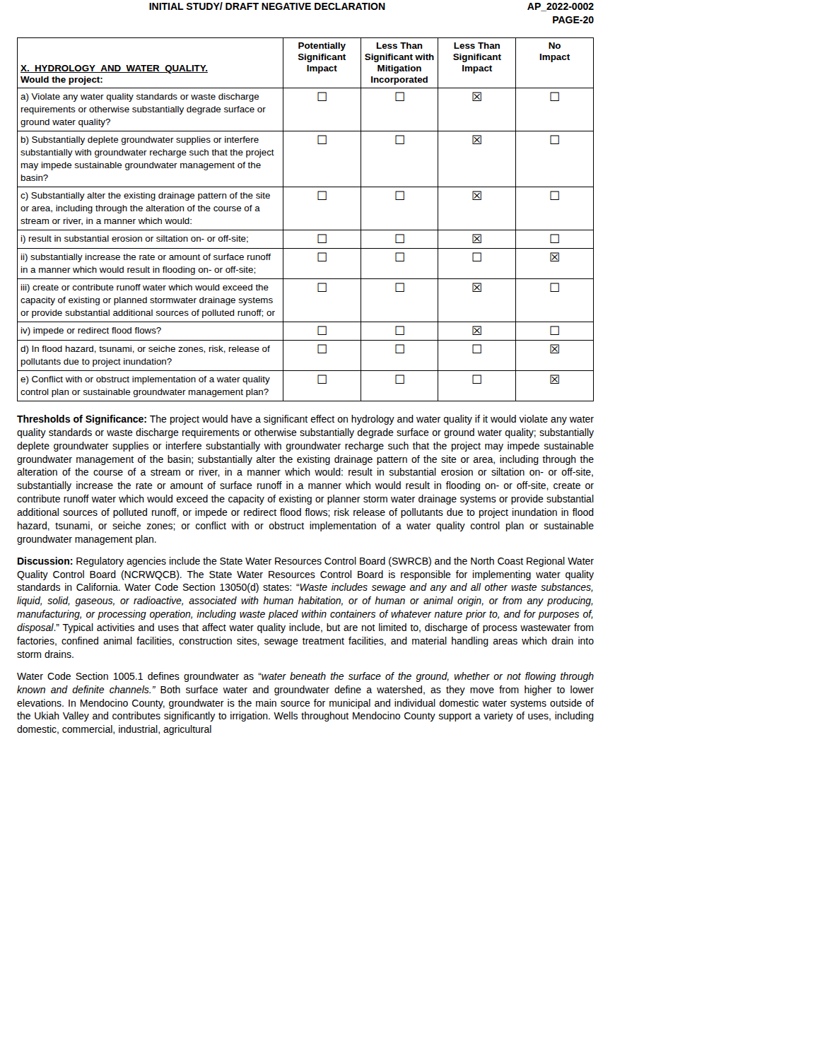INITIAL STUDY/ DRAFT NEGATIVE DECLARATION
AP_2022-0002
PAGE-20
| X. HYDROLOGY AND WATER QUALITY. Would the project: | Potentially Significant Impact | Less Than Significant with Mitigation Incorporated | Less Than Significant Impact | No Impact |
| --- | --- | --- | --- | --- |
| a) Violate any water quality standards or waste discharge requirements or otherwise substantially degrade surface or ground water quality? | ☐ | ☐ | ☒ | ☐ |
| b) Substantially deplete groundwater supplies or interfere substantially with groundwater recharge such that the project may impede sustainable groundwater management of the basin? | ☐ | ☐ | ☒ | ☐ |
| c) Substantially alter the existing drainage pattern of the site or area, including through the alteration of the course of a stream or river, in a manner which would: | ☐ | ☐ | ☒ | ☐ |
| i) result in substantial erosion or siltation on- or off-site; | ☐ | ☐ | ☒ | ☐ |
| ii) substantially increase the rate or amount of surface runoff in a manner which would result in flooding on- or off-site; | ☐ | ☐ | ☐ | ☒ |
| iii) create or contribute runoff water which would exceed the capacity of existing or planned stormwater drainage systems or provide substantial additional sources of polluted runoff; or | ☐ | ☐ | ☒ | ☐ |
| iv) impede or redirect flood flows? | ☐ | ☐ | ☒ | ☐ |
| d) In flood hazard, tsunami, or seiche zones, risk, release of pollutants due to project inundation? | ☐ | ☐ | ☐ | ☒ |
| e) Conflict with or obstruct implementation of a water quality control plan or sustainable groundwater management plan? | ☐ | ☐ | ☐ | ☒ |
Thresholds of Significance: The project would have a significant effect on hydrology and water quality if it would violate any water quality standards or waste discharge requirements or otherwise substantially degrade surface or ground water quality; substantially deplete groundwater supplies or interfere substantially with groundwater recharge such that the project may impede sustainable groundwater management of the basin; substantially alter the existing drainage pattern of the site or area, including through the alteration of the course of a stream or river, in a manner which would: result in substantial erosion or siltation on- or off-site, substantially increase the rate or amount of surface runoff in a manner which would result in flooding on- or off-site, create or contribute runoff water which would exceed the capacity of existing or planner storm water drainage systems or provide substantial additional sources of polluted runoff, or impede or redirect flood flows; risk release of pollutants due to project inundation in flood hazard, tsunami, or seiche zones; or conflict with or obstruct implementation of a water quality control plan or sustainable groundwater management plan.
Discussion: Regulatory agencies include the State Water Resources Control Board (SWRCB) and the North Coast Regional Water Quality Control Board (NCRWQCB). The State Water Resources Control Board is responsible for implementing water quality standards in California. Water Code Section 13050(d) states: “Waste includes sewage and any and all other waste substances, liquid, solid, gaseous, or radioactive, associated with human habitation, or of human or animal origin, or from any producing, manufacturing, or processing operation, including waste placed within containers of whatever nature prior to, and for purposes of, disposal.” Typical activities and uses that affect water quality include, but are not limited to, discharge of process wastewater from factories, confined animal facilities, construction sites, sewage treatment facilities, and material handling areas which drain into storm drains.
Water Code Section 1005.1 defines groundwater as “water beneath the surface of the ground, whether or not flowing through known and definite channels.” Both surface water and groundwater define a watershed, as they move from higher to lower elevations. In Mendocino County, groundwater is the main source for municipal and individual domestic water systems outside of the Ukiah Valley and contributes significantly to irrigation. Wells throughout Mendocino County support a variety of uses, including domestic, commercial, industrial, agricultural